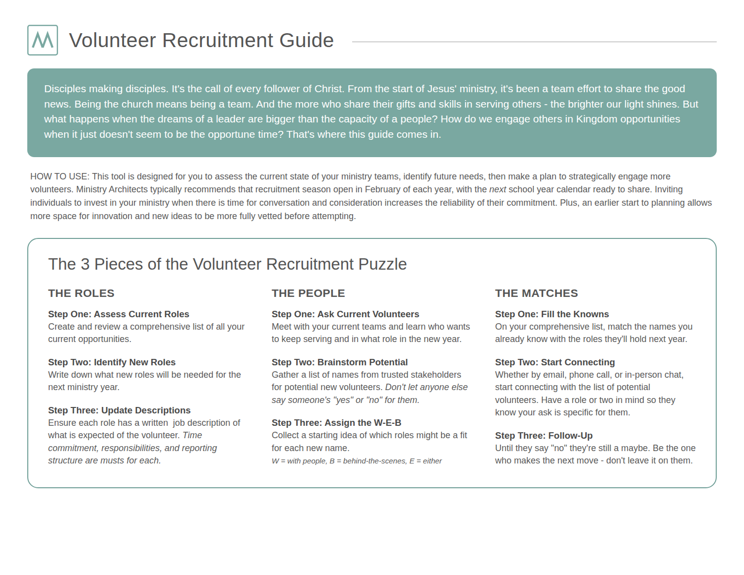Volunteer Recruitment Guide
Disciples making disciples. It's the call of every follower of Christ. From the start of Jesus' ministry, it's been a team effort to share the good news. Being the church means being a team. And the more who share their gifts and skills in serving others - the brighter our light shines. But what happens when the dreams of a leader are bigger than the capacity of a people? How do we engage others in Kingdom opportunities when it just doesn't seem to be the opportune time? That's where this guide comes in.
HOW TO USE: This tool is designed for you to assess the current state of your ministry teams, identify future needs, then make a plan to strategically engage more volunteers. Ministry Architects typically recommends that recruitment season open in February of each year, with the next school year calendar ready to share. Inviting individuals to invest in your ministry when there is time for conversation and consideration increases the reliability of their commitment. Plus, an earlier start to planning allows more space for innovation and new ideas to be more fully vetted before attempting.
The 3 Pieces of the Volunteer Recruitment Puzzle
THE ROLES
Step One: Assess Current Roles
Create and review a comprehensive list of all your current opportunities.
Step Two: Identify New Roles
Write down what new roles will be needed for the next ministry year.
Step Three: Update Descriptions
Ensure each role has a written job description of what is expected of the volunteer. Time commitment, responsibilities, and reporting structure are musts for each.
THE PEOPLE
Step One: Ask Current Volunteers
Meet with your current teams and learn who wants to keep serving and in what role in the new year.
Step Two: Brainstorm Potential
Gather a list of names from trusted stakeholders for potential new volunteers. Don't let anyone else say someone's "yes" or "no" for them.
Step Three: Assign the W-E-B
Collect a starting idea of which roles might be a fit for each new name. W = with people, B = behind-the-scenes, E = either
THE MATCHES
Step One: Fill the Knowns
On your comprehensive list, match the names you already know with the roles they'll hold next year.
Step Two: Start Connecting
Whether by email, phone call, or in-person chat, start connecting with the list of potential volunteers. Have a role or two in mind so they know your ask is specific for them.
Step Three: Follow-Up
Until they say "no" they're still a maybe. Be the one who makes the next move - don't leave it on them.